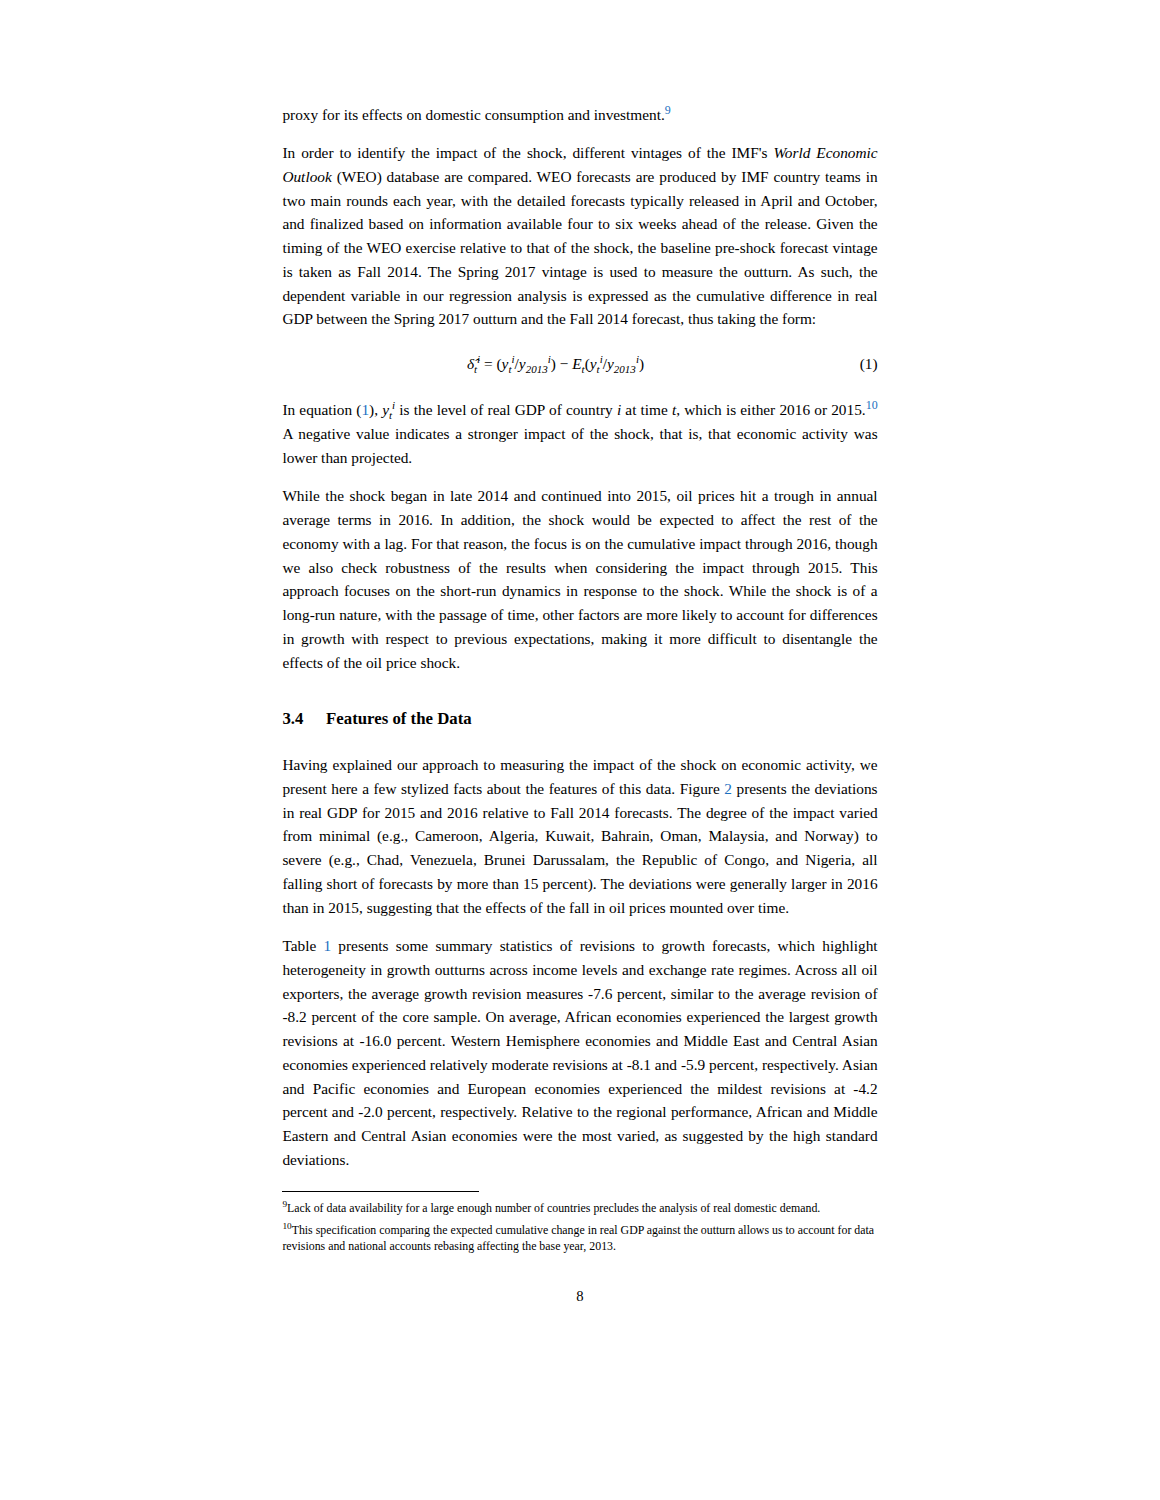proxy for its effects on domestic consumption and investment.9
In order to identify the impact of the shock, different vintages of the IMF's World Economic Outlook (WEO) database are compared. WEO forecasts are produced by IMF country teams in two main rounds each year, with the detailed forecasts typically released in April and October, and finalized based on information available four to six weeks ahead of the release. Given the timing of the WEO exercise relative to that of the shock, the baseline pre-shock forecast vintage is taken as Fall 2014. The Spring 2017 vintage is used to measure the outturn. As such, the dependent variable in our regression analysis is expressed as the cumulative difference in real GDP between the Spring 2017 outturn and the Fall 2014 forecast, thus taking the form:
δ̂ti = (yti/y2013i) − Et(yti/y2013i)
(1)
In equation (1), yti is the level of real GDP of country i at time t, which is either 2016 or 2015.10 A negative value indicates a stronger impact of the shock, that is, that economic activity was lower than projected.
While the shock began in late 2014 and continued into 2015, oil prices hit a trough in annual average terms in 2016. In addition, the shock would be expected to affect the rest of the economy with a lag. For that reason, the focus is on the cumulative impact through 2016, though we also check robustness of the results when considering the impact through 2015. This approach focuses on the short-run dynamics in response to the shock. While the shock is of a long-run nature, with the passage of time, other factors are more likely to account for differences in growth with respect to previous expectations, making it more difficult to disentangle the effects of the oil price shock.
3.4 Features of the Data
Having explained our approach to measuring the impact of the shock on economic activity, we present here a few stylized facts about the features of this data. Figure 2 presents the deviations in real GDP for 2015 and 2016 relative to Fall 2014 forecasts. The degree of the impact varied from minimal (e.g., Cameroon, Algeria, Kuwait, Bahrain, Oman, Malaysia, and Norway) to severe (e.g., Chad, Venezuela, Brunei Darussalam, the Republic of Congo, and Nigeria, all falling short of forecasts by more than 15 percent). The deviations were generally larger in 2016 than in 2015, suggesting that the effects of the fall in oil prices mounted over time.
Table 1 presents some summary statistics of revisions to growth forecasts, which highlight heterogeneity in growth outturns across income levels and exchange rate regimes. Across all oil exporters, the average growth revision measures -7.6 percent, similar to the average revision of -8.2 percent of the core sample. On average, African economies experienced the largest growth revisions at -16.0 percent. Western Hemisphere economies and Middle East and Central Asian economies experienced relatively moderate revisions at -8.1 and -5.9 percent, respectively. Asian and Pacific economies and European economies experienced the mildest revisions at -4.2 percent and -2.0 percent, respectively. Relative to the regional performance, African and Middle Eastern and Central Asian economies were the most varied, as suggested by the high standard deviations.
9 Lack of data availability for a large enough number of countries precludes the analysis of real domestic demand.
10 This specification comparing the expected cumulative change in real GDP against the outturn allows us to account for data revisions and national accounts rebasing affecting the base year, 2013.
8